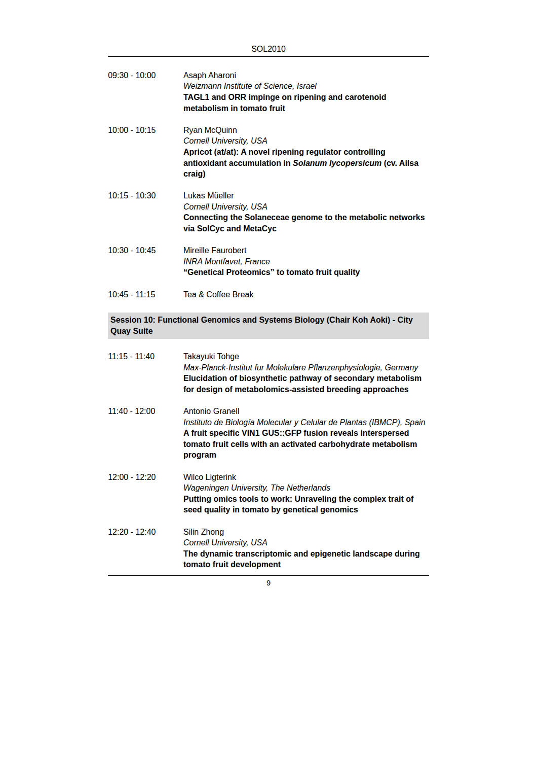SOL2010
| 09:30 - 10:00 | Asaph Aharoni Weizmann Institute of Science, Israel TAGL1 and ORR impinge on ripening and carotenoid metabolism in tomato fruit |
| 10:00 - 10:15 | Ryan McQuinn Cornell University, USA Apricot (at/at): A novel ripening regulator controlling antioxidant accumulation in Solanum lycopersicum (cv. Ailsa craig) |
| 10:15 - 10:30 | Lukas Müeller Cornell University, USA Connecting the Solaneceae genome to the metabolic networks via SolCyc and MetaCyc |
| 10:30 - 10:45 | Mireille Faurobert INRA Montfavet, France “Genetical Proteomics” to tomato fruit quality |
| 10:45 - 11:15 | Tea & Coffee Break |
Session 10: Functional Genomics and Systems Biology (Chair Koh Aoki) - City Quay Suite
| 11:15 - 11:40 | Takayuki Tohge Max-Planck-Institut fur Molekulare Pflanzenphysiologie, Germany Elucidation of biosynthetic pathway of secondary metabolism for design of metabolomics-assisted breeding approaches |
| 11:40 - 12:00 | Antonio Granell Instituto de Biología Molecular y Celular de Plantas (IBMCP), Spain A fruit specific VIN1 GUS::GFP fusion reveals interspersed tomato fruit cells with an activated carbohydrate metabolism program |
| 12:00 - 12:20 | Wilco Ligterink Wageningen University, The Netherlands Putting omics tools to work: Unraveling the complex trait of seed quality in tomato by genetical genomics |
| 12:20 - 12:40 | Silin Zhong Cornell University, USA The dynamic transcriptomic and epigenetic landscape during tomato fruit development |
9